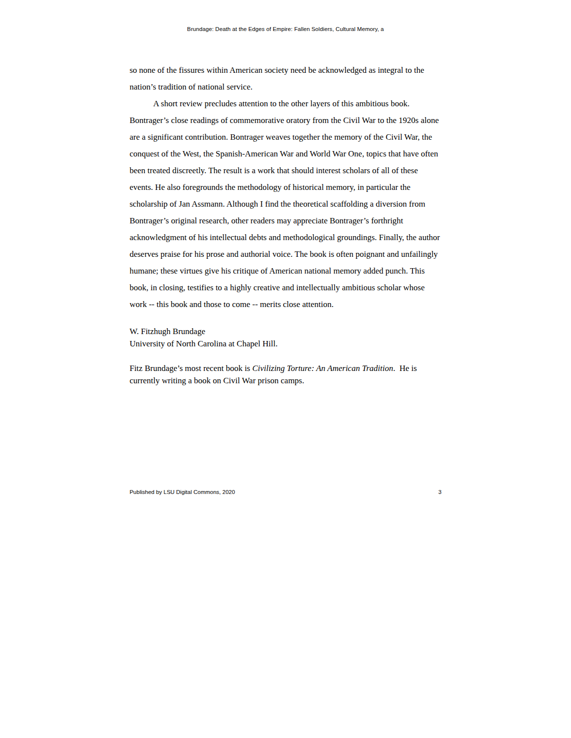Brundage: Death at the Edges of Empire: Fallen Soldiers, Cultural Memory, a
so none of the fissures within American society need be acknowledged as integral to the nation’s tradition of national service.
A short review precludes attention to the other layers of this ambitious book. Bontrager’s close readings of commemorative oratory from the Civil War to the 1920s alone are a significant contribution. Bontrager weaves together the memory of the Civil War, the conquest of the West, the Spanish-American War and World War One, topics that have often been treated discreetly. The result is a work that should interest scholars of all of these events. He also foregrounds the methodology of historical memory, in particular the scholarship of Jan Assmann. Although I find the theoretical scaffolding a diversion from Bontrager’s original research, other readers may appreciate Bontrager’s forthright acknowledgment of his intellectual debts and methodological groundings. Finally, the author deserves praise for his prose and authorial voice. The book is often poignant and unfailingly humane; these virtues give his critique of American national memory added punch. This book, in closing, testifies to a highly creative and intellectually ambitious scholar whose work -- this book and those to come -- merits close attention.
W. Fitzhugh Brundage
University of North Carolina at Chapel Hill.
Fitz Brundage’s most recent book is Civilizing Torture: An American Tradition. He is currently writing a book on Civil War prison camps.
Published by LSU Digital Commons, 2020
3